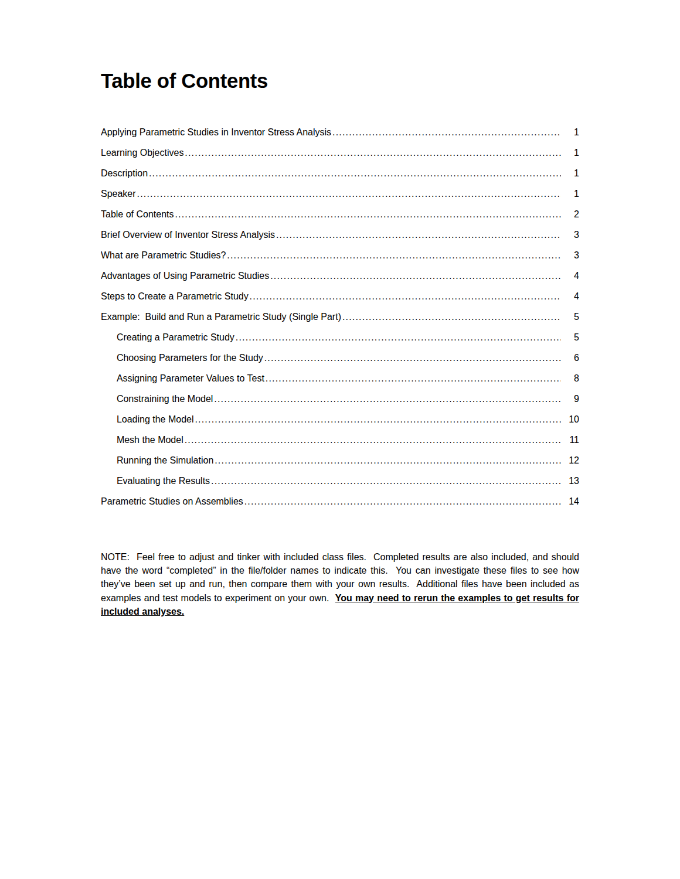Table of Contents
Applying Parametric Studies in Inventor Stress Analysis ........................................................................................................................................................... 1
Learning Objectives ........................................................................................................................................................... 1
Description ........................................................................................................................................................... 1
Speaker ........................................................................................................................................................... 1
Table of Contents ........................................................................................................................................................... 2
Brief Overview of Inventor Stress Analysis ........................................................................................................................................................... 3
What are Parametric Studies? ........................................................................................................................................................... 3
Advantages of Using Parametric Studies ........................................................................................................................................................... 4
Steps to Create a Parametric Study ........................................................................................................................................................... 4
Example: Build and Run a Parametric Study (Single Part) ........................................................................................................................................................... 5
Creating a Parametric Study ........................................................................................................................................................... 5
Choosing Parameters for the Study ........................................................................................................................................................... 6
Assigning Parameter Values to Test ........................................................................................................................................................... 8
Constraining the Model ........................................................................................................................................................... 9
Loading the Model ........................................................................................................................................................... 10
Mesh the Model ........................................................................................................................................................... 11
Running the Simulation ........................................................................................................................................................... 12
Evaluating the Results ........................................................................................................................................................... 13
Parametric Studies on Assemblies ........................................................................................................................................................... 14
NOTE: Feel free to adjust and tinker with included class files. Completed results are also included, and should have the word “completed” in the file/folder names to indicate this. You can investigate these files to see how they’ve been set up and run, then compare them with your own results. Additional files have been included as examples and test models to experiment on your own. You may need to rerun the examples to get results for included analyses.